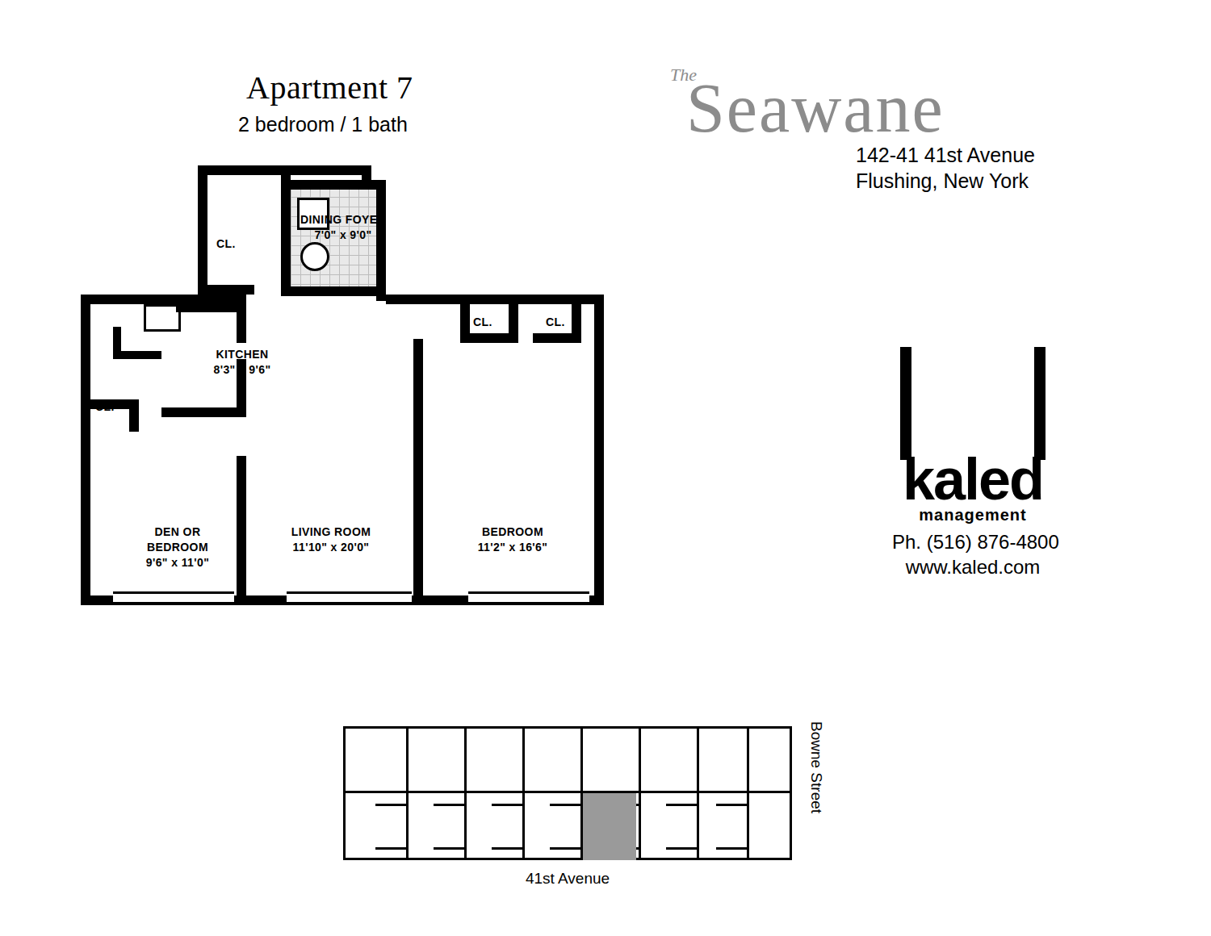Apartment 7
2 bedroom / 1 bath
The
Seawane
142-41 41st Avenue
Flushing, New York
kaled
management
Ph. (516) 876-4800
www.kaled.com
DINING FOYER
7'0" x 9'0"
CL.
KITCHEN
8'3" x 9'6"
CL.
CL.
CL.
DEN OR
BEDROOM
9'6" x 11'0"
LIVING ROOM
11'10" x 20'0"
BEDROOM
11'2" x 16'6"
41st Avenue
Bowne Street